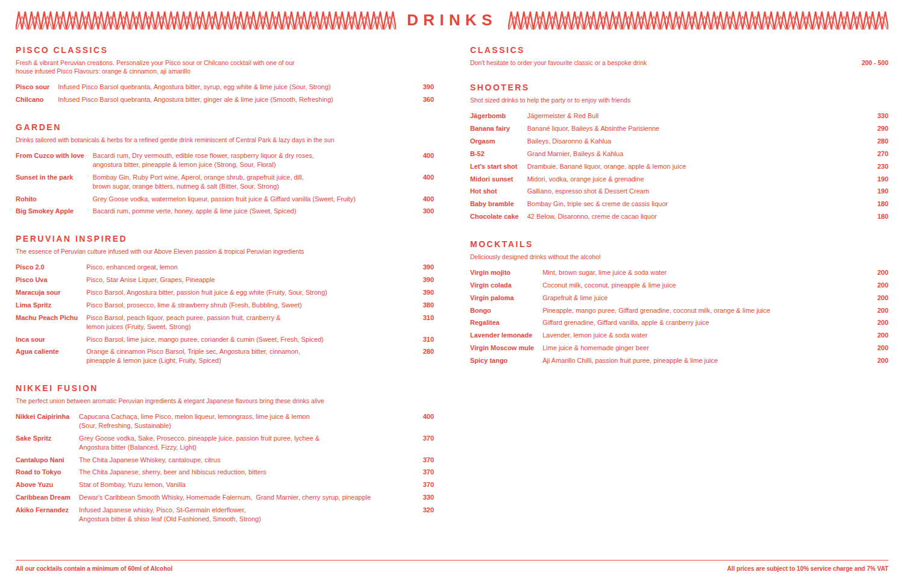DRINKS
PISCO CLASSICS
Fresh & vibrant Peruvian creations. Personalize your Pisco sour or Chilcano cocktail with one of our
house infused Pisco Flavours: orange & cinnamon, aji amarillo
| Pisco sour | Infused Pisco Barsol quebranta, Angostura bitter, syrup, egg white & lime juice (Sour, Strong) | 390 |
| Chilcano | Infused Pisco Barsol quebranta, Angostura bitter, ginger ale & lime juice (Smooth, Refreshing) | 360 |
GARDEN
Drinks tailored with botanicals & herbs for a refined gentle drink reminiscent of Central Park & lazy days in the sun
| From Cuzco with love | Bacardi rum, Dry vermouth, edible rose flower, raspberry liquor & dry roses, angostura bitter, pineapple & lemon juice (Strong, Sour, Floral) | 400 |
| Sunset in the park | Bombay Gin, Ruby Port wine, Aperol, orange shrub, grapefruit juice, dill, brown sugar, orange bitters, nutmeg & salt (Bitter, Sour, Strong) | 400 |
| Rohito | Grey Goose vodka, watermelon liqueur, passion fruit juice & Giffard vanilla (Sweet, Fruity) | 400 |
| Big Smokey Apple | Bacardi rum, pomme verte, honey, apple & lime juice (Sweet, Spiced) | 300 |
PERUVIAN INSPIRED
The essence of Peruvian culture infused with our Above Eleven passion & tropical Peruvian ingredients
| Pisco 2.0 | Pisco, enhanced orgeat, lemon | 390 |
| Pisco Uva | Pisco, Star Anise Liquer, Grapes, Pineapple | 390 |
| Maracuja sour | Pisco Barsol, Angostura bitter, passion fruit juice & egg white (Fruity, Sour, Strong) | 390 |
| Lima Spritz | Pisco Barsol, prosecco, lime & strawberry shrub (Fresh, Bubbling, Sweet) | 380 |
| Machu Peach Pichu | Pisco Barsol, peach liquor, peach puree, passion fruit, cranberry & lemon juices (Fruity, Sweet, Strong) | 310 |
| Inca sour | Pisco Barsol, lime juice, mango puree, coriander & cumin (Sweet, Fresh, Spiced) | 310 |
| Agua caliente | Orange & cinnamon Pisco Barsol, Triple sec, Angostura bitter, cinnamon, pineapple & lemon juice (Light, Fruity, Spiced) | 280 |
NIKKEI FUSION
The perfect union between aromatic Peruvian ingredients & elegant Japanese flavours bring these drinks alive
| Nikkei Caipirinha | Capucana Cachaça, lime Pisco, melon liqueur, lemongrass, lime juice & lemon (Sour, Refreshing, Sustainable) | 400 |
| Sake Spritz | Grey Goose vodka, Sake, Prosecco, pineapple juice, passion fruit puree, lychee & Angostura bitter (Balanced, Fizzy, Light) | 370 |
| Cantalupo Nani | The Chita Japanese Whiskey, cantaloupe, citrus | 370 |
| Road to Tokyo | The Chita Japanese, sherry, beer and hibiscus reduction, bitters | 370 |
| Above Yuzu | Star of Bombay, Yuzu lemon, Vanilla | 370 |
| Caribbean Dream | Dewar's Caribbean Smooth Whisky, Homemade Falernum, Grand Marnier, cherry syrup, pineapple | 330 |
| Akiko Fernandez | Infused Japanese whisky, Pisco, St-Germain elderflower, Angostura bitter & shiso leaf (Old Fashioned, Smooth, Strong) | 320 |
CLASSICS
Don't hesitate to order your favourite classic or a bespoke drink 200 - 500
SHOOTERS
Shot sized drinks to help the party or to enjoy with friends
| Jägerbomb | Jägermeister & Red Bull | 330 |
| Banana fairy | Banané liquor, Baileys & Absinthe Parisienne | 290 |
| Orgasm | Baileys, Disaronno & Kahlua | 280 |
| B-52 | Grand Marnier, Baileys & Kahlua | 270 |
| Let's start shot | Drambuie, Banané liquor, orange, apple & lemon juice | 230 |
| Midori sunset | Midori, vodka, orange juice & grenadine | 190 |
| Hot shot | Galliano, espresso shot & Dessert Cream | 190 |
| Baby bramble | Bombay Gin, triple sec & creme de cassis liquor | 180 |
| Chocolate cake | 42 Below, Disaronno, creme de cacao liquor | 180 |
MOCKTAILS
Deliciously designed drinks without the alcohol
| Virgin mojito | Mint, brown sugar, lime juice & soda water | 200 |
| Virgin colada | Coconut milk, coconut, pineapple & lime juice | 200 |
| Virgin paloma | Grapefruit & lime juice | 200 |
| Bongo | Pineapple, mango puree, Giffard grenadine, coconut milk, orange & lime juice | 200 |
| Regalitea | Giffard grenadine, Giffard vanilla, apple & cranberry juice | 200 |
| Lavender lemonade | Lavender, lemon juice & soda water | 200 |
| Virgin Moscow mule | Lime juice & homemade ginger beer | 200 |
| Spicy tango | Aji Amarillo Chilli, passion fruit puree, pineapple & lime juice | 200 |
All our cocktails contain a minimum of 60ml of Alcohol All prices are subject to 10% service charge and 7% VAT